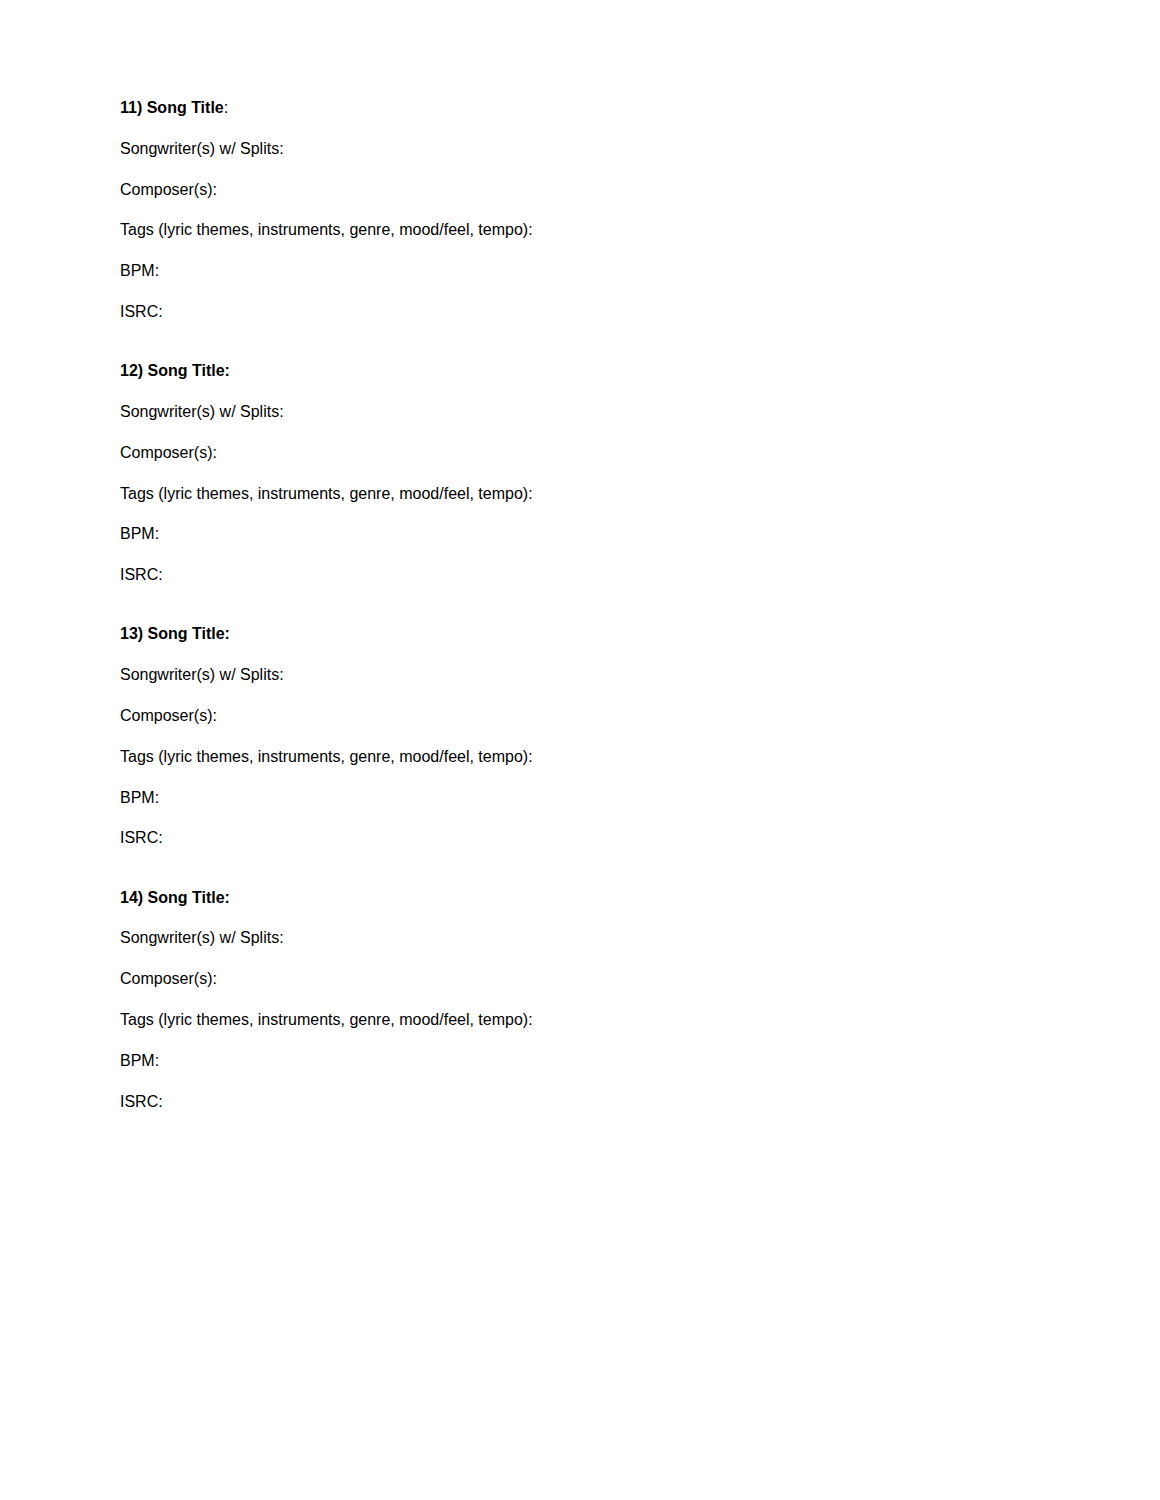11) Song Title:
Songwriter(s) w/ Splits:
Composer(s):
Tags (lyric themes, instruments, genre, mood/feel, tempo):
BPM:
ISRC:
12) Song Title:
Songwriter(s) w/ Splits:
Composer(s):
Tags (lyric themes, instruments, genre, mood/feel, tempo):
BPM:
ISRC:
13) Song Title:
Songwriter(s) w/ Splits:
Composer(s):
Tags (lyric themes, instruments, genre, mood/feel, tempo):
BPM:
ISRC:
14) Song Title:
Songwriter(s) w/ Splits:
Composer(s):
Tags (lyric themes, instruments, genre, mood/feel, tempo):
BPM:
ISRC: